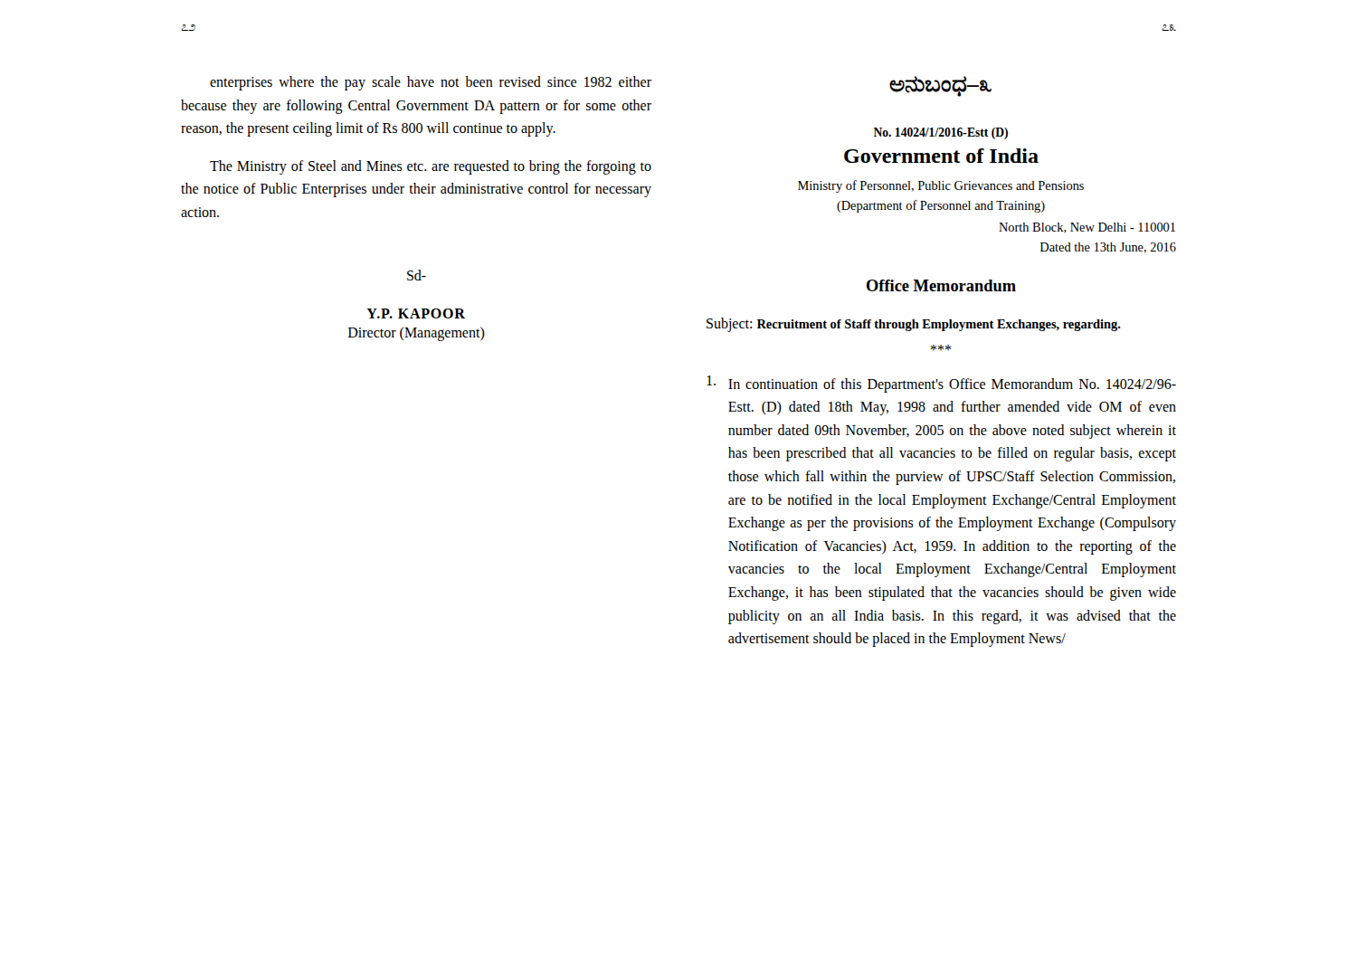೭೨
enterprises where the pay scale have not been revised since 1982 either because they are following Central Government DA pattern or for some other reason, the present ceiling limit of Rs 800 will continue to apply.
The Ministry of Steel and Mines etc. are requested to bring the forgoing to the notice of Public Enterprises under their administrative control for necessary action.
Sd-
Y.P. KAPOOR
Director (Management)
೭೩
ಅನುಬಂಧ–೩
No. 14024/1/2016-Estt (D)
Government of India
Ministry of Personnel, Public Grievances and Pensions
(Department of Personnel and Training)
North Block, New Delhi - 110001
Dated the 13th June, 2016
Office Memorandum
Subject: Recruitment of Staff through Employment Exchanges, regarding.
***
1.
In continuation of this Department's Office Memorandum No. 14024/2/96-Estt. (D) dated 18th May, 1998 and further amended vide OM of even number dated 09th November, 2005 on the above noted subject wherein it has been prescribed that all vacancies to be filled on regular basis, except those which fall within the purview of UPSC/Staff Selection Commission, are to be notified in the local Employment Exchange/Central Employment Exchange as per the provisions of the Employment Exchange (Compulsory Notification of Vacancies) Act, 1959. In addition to the reporting of the vacancies to the local Employment Exchange/Central Employment Exchange, it has been stipulated that the vacancies should be given wide publicity on an all India basis. In this regard, it was advised that the advertisement should be placed in the Employment News/